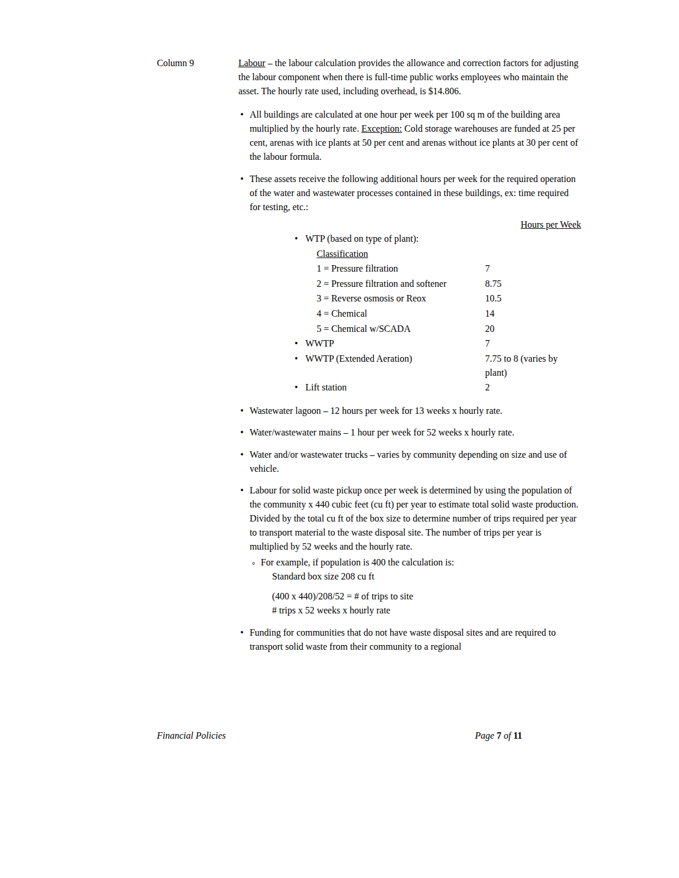Column 9
Labour – the labour calculation provides the allowance and correction factors for adjusting the labour component when there is full-time public works employees who maintain the asset. The hourly rate used, including overhead, is $14.806.
All buildings are calculated at one hour per week per 100 sq m of the building area multiplied by the hourly rate. Exception: Cold storage warehouses are funded at 25 per cent, arenas with ice plants at 50 per cent and arenas without ice plants at 30 per cent of the labour formula.
These assets receive the following additional hours per week for the required operation of the water and wastewater processes contained in these buildings, ex: time required for testing, etc.:
Hours per Week
| • | WTP (based on type of plant): | |
| | Classification | |
| | 1 = Pressure filtration | 7 |
| | 2 = Pressure filtration and softener | 8.75 |
| | 3 = Reverse osmosis or Reox | 10.5 |
| | 4 = Chemical | 14 |
| | 5 = Chemical w/SCADA | 20 |
| • | WWTP | 7 |
| • | WWTP (Extended Aeration) | 7.75 to 8 (varies by plant) |
| • | Lift station | 2 |
Wastewater lagoon – 12 hours per week for 13 weeks x hourly rate.
Water/wastewater mains – 1 hour per week for 52 weeks x hourly rate.
Water and/or wastewater trucks – varies by community depending on size and use of vehicle.
Labour for solid waste pickup once per week is determined by using the population of the community x 440 cubic feet (cu ft) per year to estimate total solid waste production. Divided by the total cu ft of the box size to determine number of trips required per year to transport material to the waste disposal site. The number of trips per year is multiplied by 52 weeks and the hourly rate.
For example, if population is 400 the calculation is:
Standard box size 208 cu ft
(400 x 440)/208/52 = # of trips to site
# trips x 52 weeks x hourly rate
Funding for communities that do not have waste disposal sites and are required to transport solid waste from their community to a regional
Financial Policies
Page 7 of 11